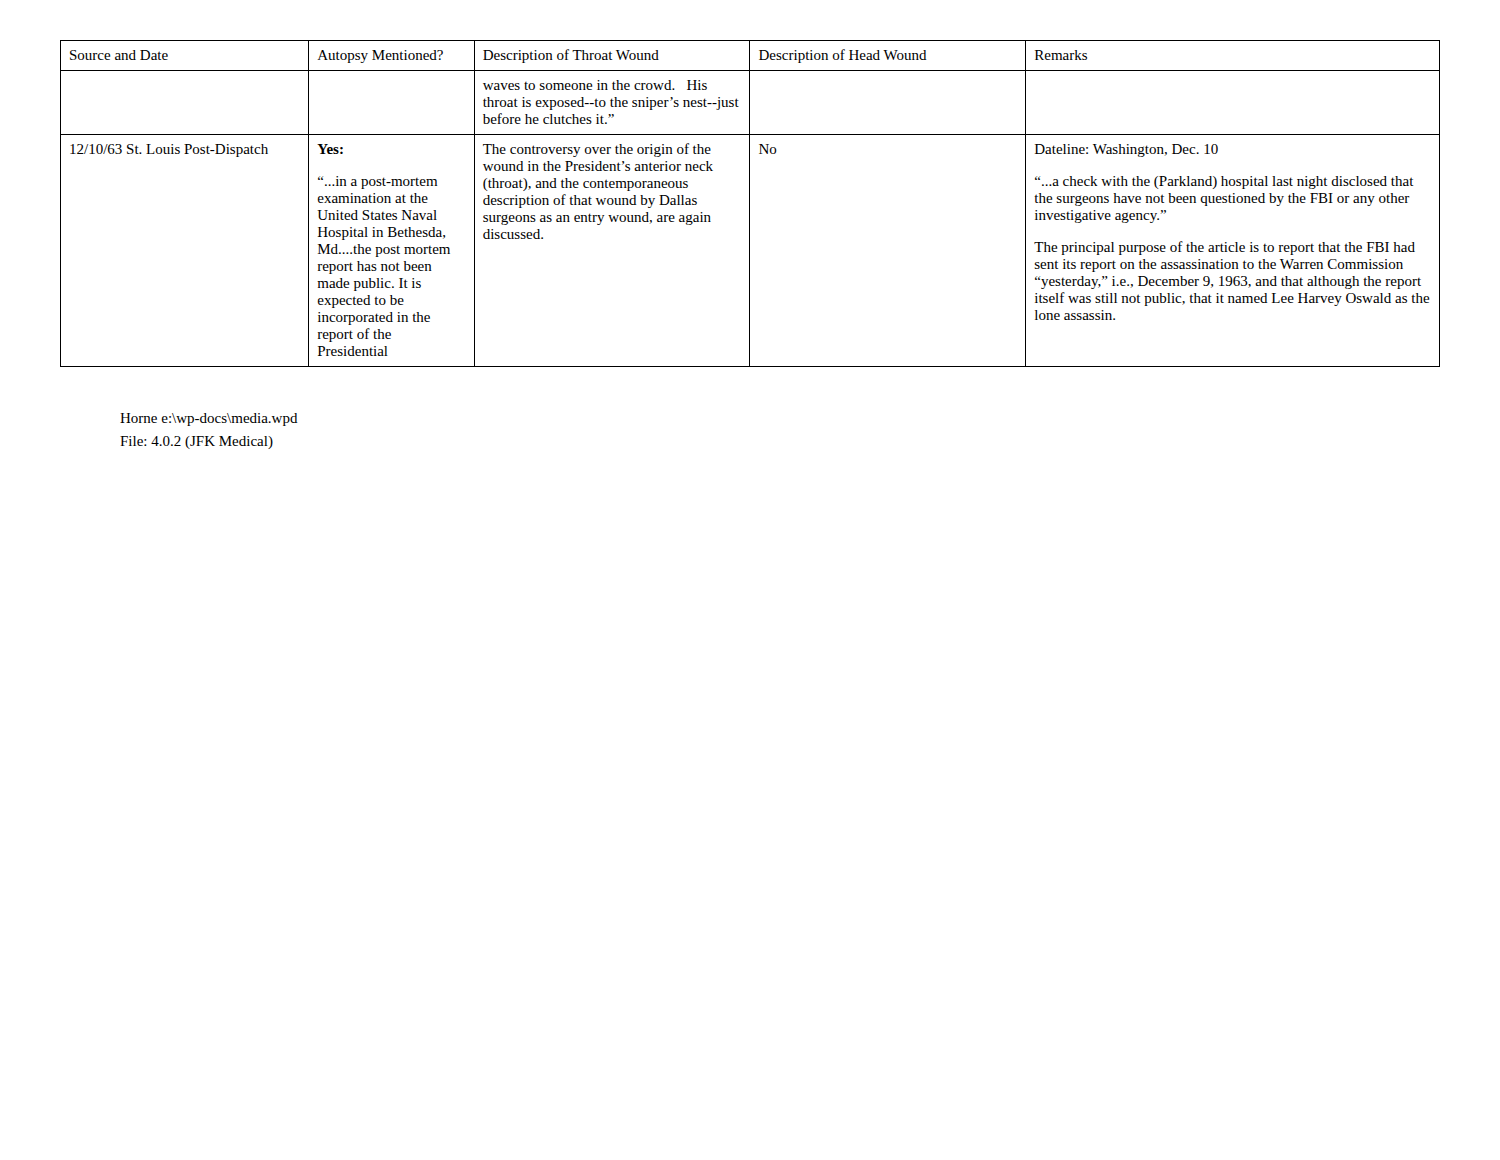| Source and Date | Autopsy Mentioned? | Description of Throat Wound | Description of Head Wound | Remarks |
| --- | --- | --- | --- | --- |
| | | waves to someone in the crowd. His throat is exposed--to the sniper’s nest--just before he clutches it.” | | |
| 12/10/63 St. Louis Post-Dispatch | Yes: “...in a post-mortem examination at the United States Naval Hospital in Bethesda, Md....the post mortem report has not been made public. It is expected to be incorporated in the report of the Presidential | The controversy over the origin of the wound in the President’s anterior neck (throat), and the contemporaneous description of that wound by Dallas surgeons as an entry wound, are again discussed. | No | Dateline: Washington, Dec. 10 “...a check with the (Parkland) hospital last night disclosed that the surgeons have not been questioned by the FBI or any other investigative agency.” The principal purpose of the article is to report that the FBI had sent its report on the assassination to the Warren Commission “yesterday,” i.e., December 9, 1963, and that although the report itself was still not public, that it named Lee Harvey Oswald as the lone assassin. |
Horne e:\wp-docs\media.wpd
File: 4.0.2 (JFK Medical)